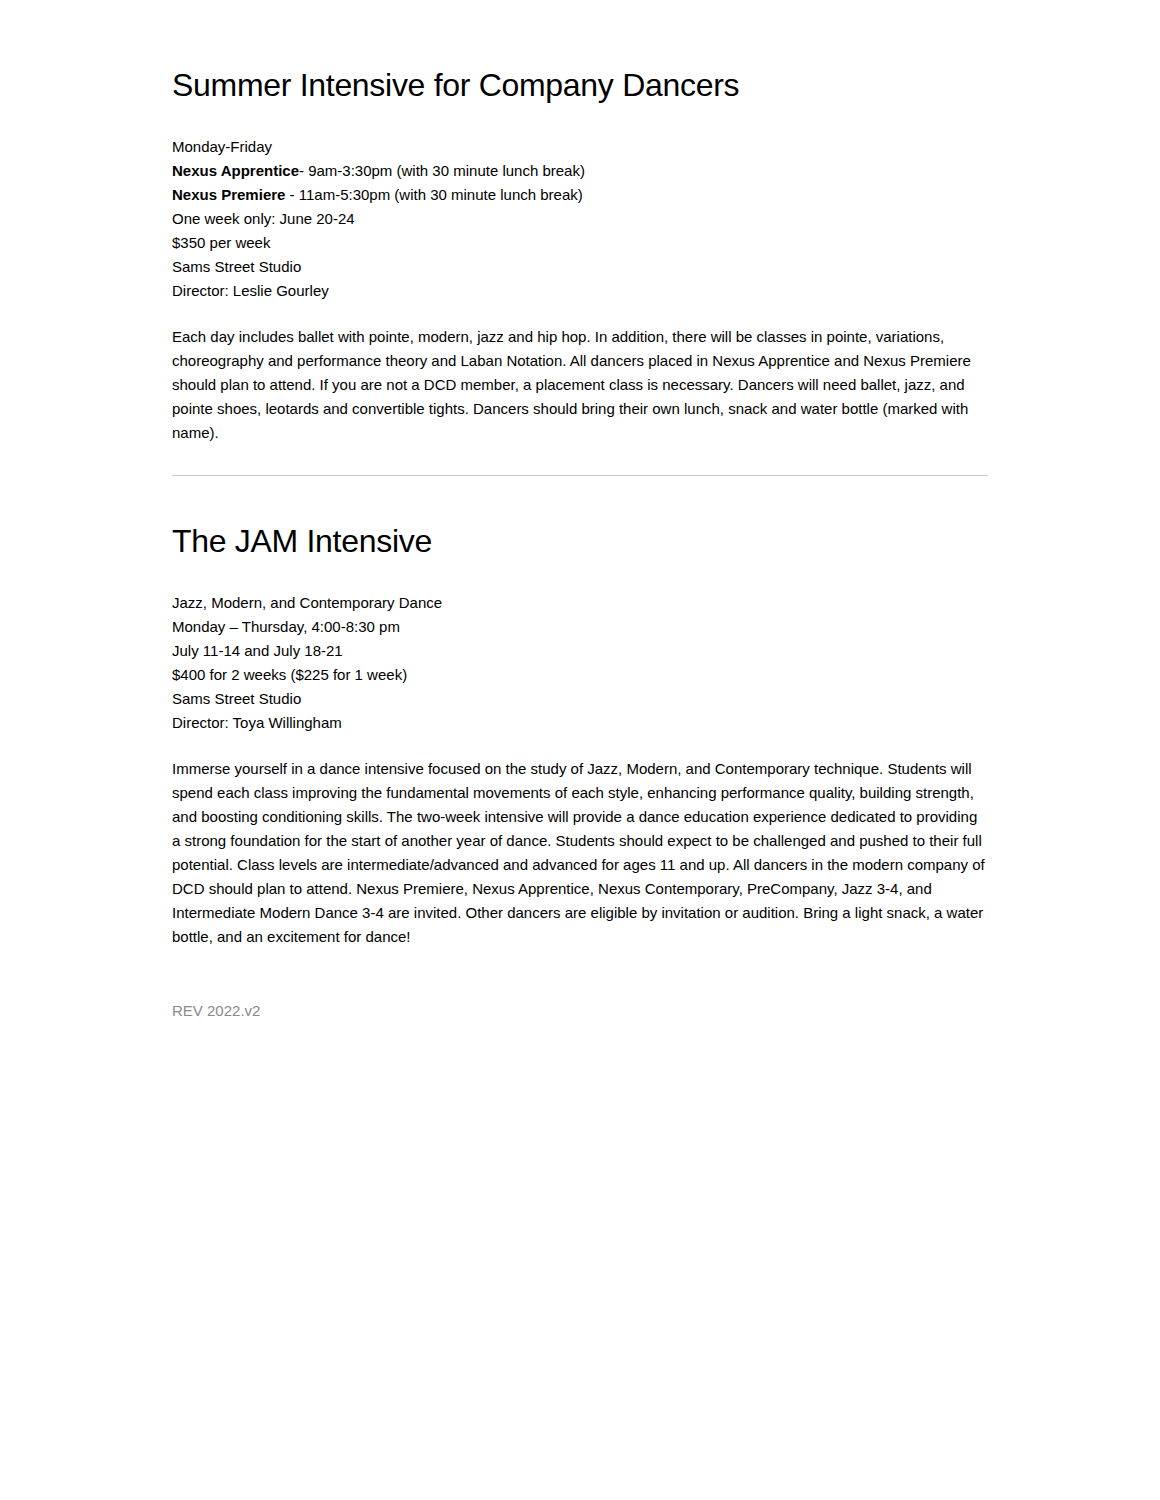Summer Intensive for Company Dancers
Monday-Friday
Nexus Apprentice- 9am-3:30pm (with 30 minute lunch break)
Nexus Premiere - 11am-5:30pm (with 30 minute lunch break)
One week only: June 20-24
$350 per week
Sams Street Studio
Director: Leslie Gourley
Each day includes ballet with pointe, modern, jazz and hip hop. In addition, there will be classes in pointe, variations, choreography and performance theory and Laban Notation. All dancers placed in Nexus Apprentice and Nexus Premiere should plan to attend. If you are not a DCD member, a placement class is necessary. Dancers will need ballet, jazz, and pointe shoes, leotards and convertible tights. Dancers should bring their own lunch, snack and water bottle (marked with name).
The JAM Intensive
Jazz, Modern, and Contemporary Dance
Monday – Thursday, 4:00-8:30 pm
July 11-14 and July 18-21
$400 for 2 weeks ($225 for 1 week)
Sams Street Studio
Director: Toya Willingham
Immerse yourself in a dance intensive focused on the study of Jazz, Modern, and Contemporary technique. Students will spend each class improving the fundamental movements of each style, enhancing performance quality, building strength, and boosting conditioning skills. The two-week intensive will provide a dance education experience dedicated to providing a strong foundation for the start of another year of dance. Students should expect to be challenged and pushed to their full potential. Class levels are intermediate/advanced and advanced for ages 11 and up. All dancers in the modern company of DCD should plan to attend. Nexus Premiere, Nexus Apprentice, Nexus Contemporary, PreCompany, Jazz 3-4, and Intermediate Modern Dance 3-4 are invited. Other dancers are eligible by invitation or audition. Bring a light snack, a water bottle, and an excitement for dance!
REV 2022.v2